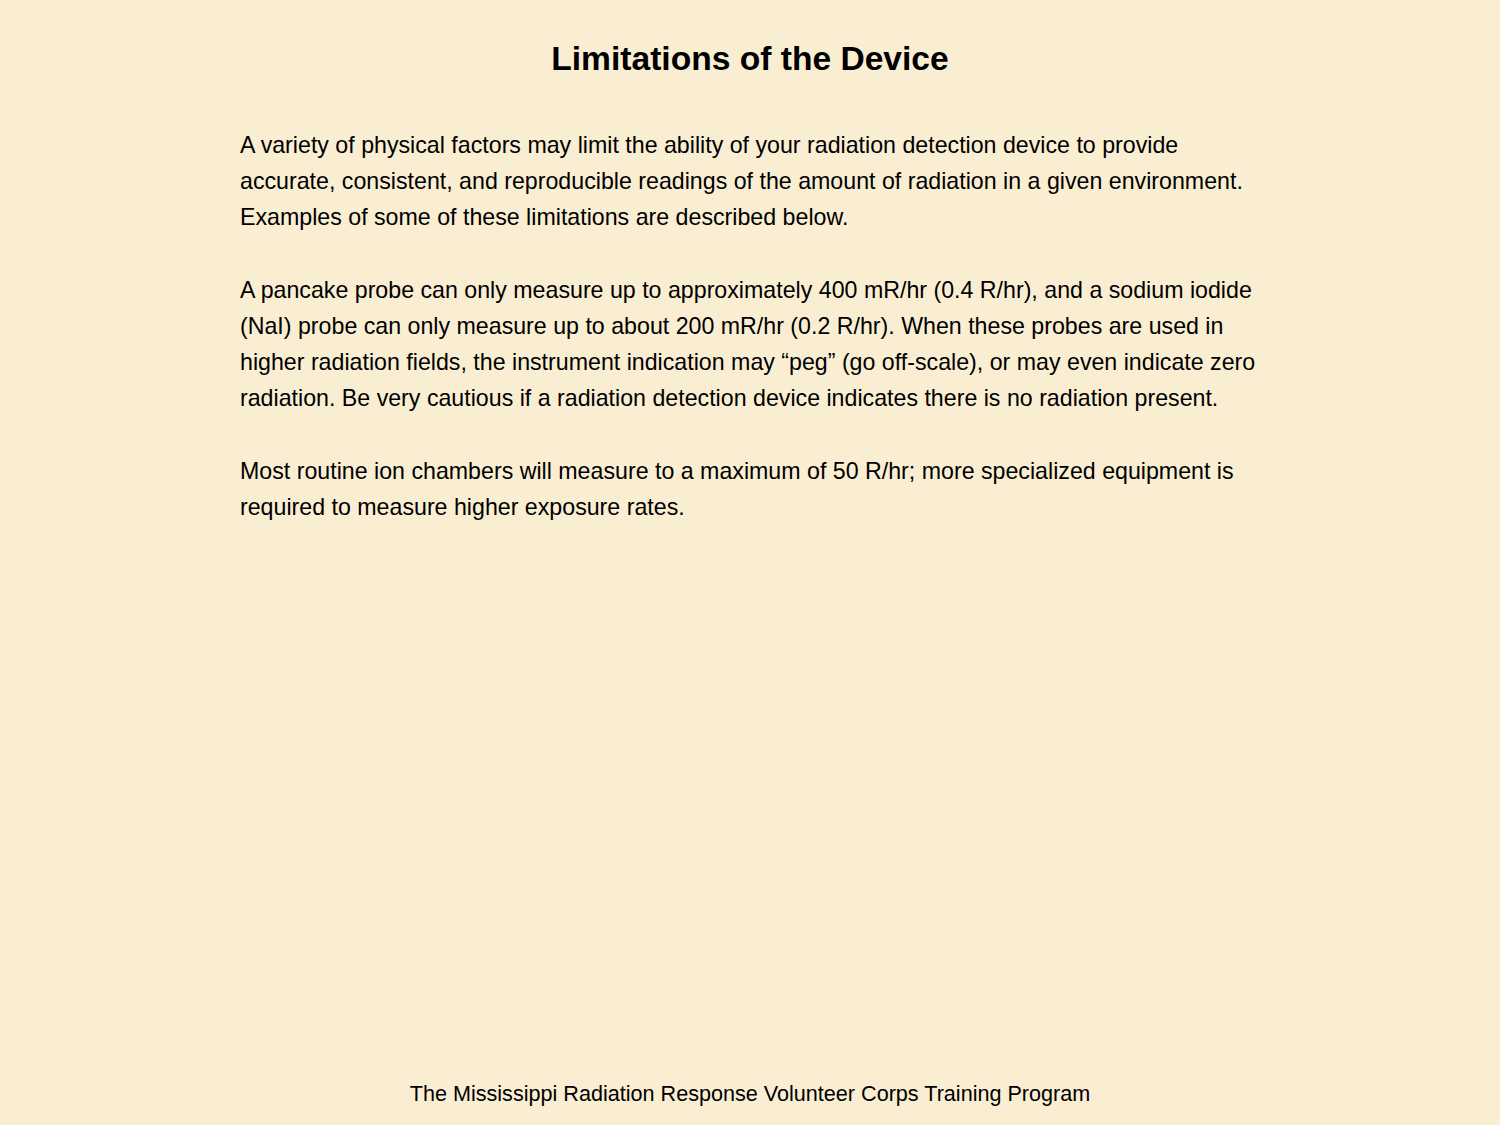Limitations of the Device
A variety of physical factors may limit the ability of your radiation detection device to provide accurate, consistent, and reproducible readings of the amount of radiation in a given environment. Examples of some of these limitations are described below.
A pancake probe can only measure up to approximately 400 mR/hr (0.4 R/hr), and a sodium iodide (NaI) probe can only measure up to about 200 mR/hr (0.2 R/hr). When these probes are used in higher radiation fields, the instrument indication may “peg” (go off-scale), or may even indicate zero radiation. Be very cautious if a radiation detection device indicates there is no radiation present.
Most routine ion chambers will measure to a maximum of 50 R/hr; more specialized equipment is required to measure higher exposure rates.
The Mississippi Radiation Response Volunteer Corps Training Program